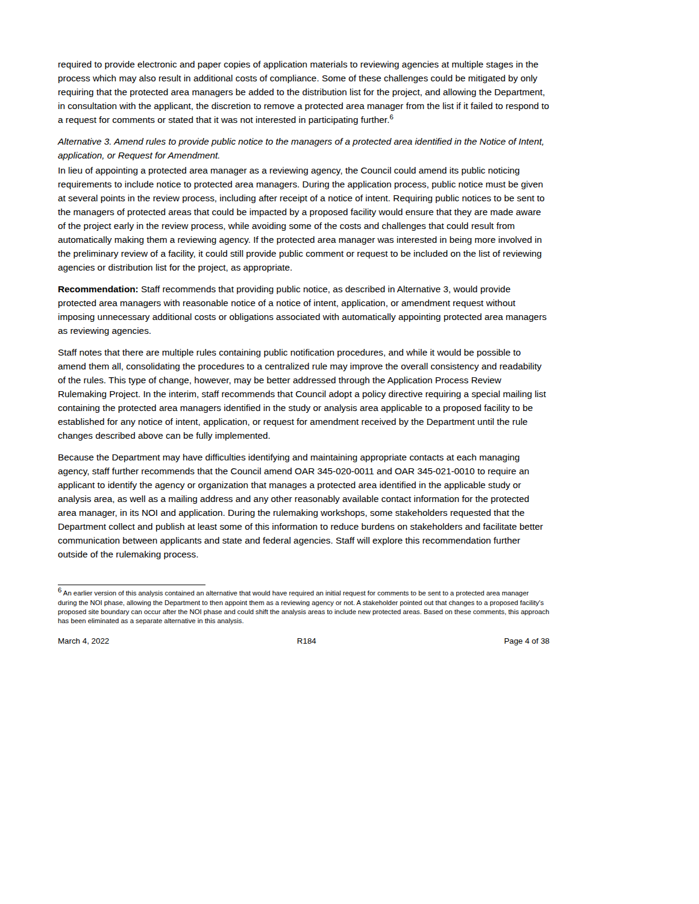required to provide electronic and paper copies of application materials to reviewing agencies at multiple stages in the process which may also result in additional costs of compliance. Some of these challenges could be mitigated by only requiring that the protected area managers be added to the distribution list for the project, and allowing the Department, in consultation with the applicant, the discretion to remove a protected area manager from the list if it failed to respond to a request for comments or stated that it was not interested in participating further.6
Alternative 3. Amend rules to provide public notice to the managers of a protected area identified in the Notice of Intent, application, or Request for Amendment.
In lieu of appointing a protected area manager as a reviewing agency, the Council could amend its public noticing requirements to include notice to protected area managers. During the application process, public notice must be given at several points in the review process, including after receipt of a notice of intent. Requiring public notices to be sent to the managers of protected areas that could be impacted by a proposed facility would ensure that they are made aware of the project early in the review process, while avoiding some of the costs and challenges that could result from automatically making them a reviewing agency. If the protected area manager was interested in being more involved in the preliminary review of a facility, it could still provide public comment or request to be included on the list of reviewing agencies or distribution list for the project, as appropriate.
Recommendation: Staff recommends that providing public notice, as described in Alternative 3, would provide protected area managers with reasonable notice of a notice of intent, application, or amendment request without imposing unnecessary additional costs or obligations associated with automatically appointing protected area managers as reviewing agencies.
Staff notes that there are multiple rules containing public notification procedures, and while it would be possible to amend them all, consolidating the procedures to a centralized rule may improve the overall consistency and readability of the rules. This type of change, however, may be better addressed through the Application Process Review Rulemaking Project. In the interim, staff recommends that Council adopt a policy directive requiring a special mailing list containing the protected area managers identified in the study or analysis area applicable to a proposed facility to be established for any notice of intent, application, or request for amendment received by the Department until the rule changes described above can be fully implemented.
Because the Department may have difficulties identifying and maintaining appropriate contacts at each managing agency, staff further recommends that the Council amend OAR 345-020-0011 and OAR 345-021-0010 to require an applicant to identify the agency or organization that manages a protected area identified in the applicable study or analysis area, as well as a mailing address and any other reasonably available contact information for the protected area manager, in its NOI and application. During the rulemaking workshops, some stakeholders requested that the Department collect and publish at least some of this information to reduce burdens on stakeholders and facilitate better communication between applicants and state and federal agencies. Staff will explore this recommendation further outside of the rulemaking process.
6 An earlier version of this analysis contained an alternative that would have required an initial request for comments to be sent to a protected area manager during the NOI phase, allowing the Department to then appoint them as a reviewing agency or not. A stakeholder pointed out that changes to a proposed facility's proposed site boundary can occur after the NOI phase and could shift the analysis areas to include new protected areas. Based on these comments, this approach has been eliminated as a separate alternative in this analysis.
March 4, 2022 R184 Page 4 of 38